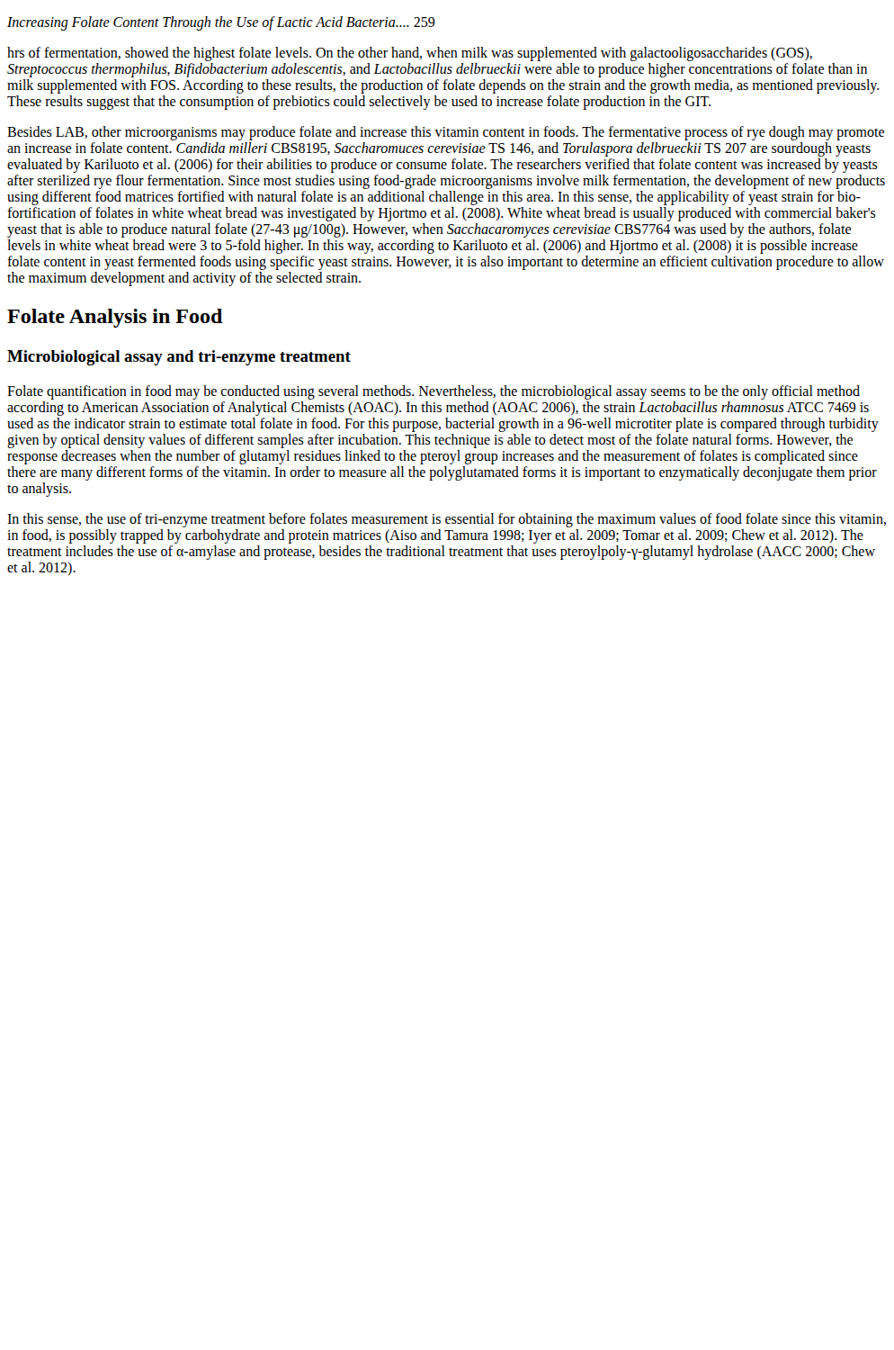Increasing Folate Content Through the Use of Lactic Acid Bacteria.... 259
hrs of fermentation, showed the highest folate levels. On the other hand, when milk was supplemented with galactooligosaccharides (GOS), Streptococcus thermophilus, Bifidobacterium adolescentis, and Lactobacillus delbrueckii were able to produce higher concentrations of folate than in milk supplemented with FOS. According to these results, the production of folate depends on the strain and the growth media, as mentioned previously. These results suggest that the consumption of prebiotics could selectively be used to increase folate production in the GIT.
Besides LAB, other microorganisms may produce folate and increase this vitamin content in foods. The fermentative process of rye dough may promote an increase in folate content. Candida milleri CBS8195, Saccharomuces cerevisiae TS 146, and Torulaspora delbrueckii TS 207 are sourdough yeasts evaluated by Kariluoto et al. (2006) for their abilities to produce or consume folate. The researchers verified that folate content was increased by yeasts after sterilized rye flour fermentation. Since most studies using food-grade microorganisms involve milk fermentation, the development of new products using different food matrices fortified with natural folate is an additional challenge in this area. In this sense, the applicability of yeast strain for bio-fortification of folates in white wheat bread was investigated by Hjortmo et al. (2008). White wheat bread is usually produced with commercial baker's yeast that is able to produce natural folate (27-43 μg/100g). However, when Sacchacaromyces cerevisiae CBS7764 was used by the authors, folate levels in white wheat bread were 3 to 5-fold higher. In this way, according to Kariluoto et al. (2006) and Hjortmo et al. (2008) it is possible increase folate content in yeast fermented foods using specific yeast strains. However, it is also important to determine an efficient cultivation procedure to allow the maximum development and activity of the selected strain.
Folate Analysis in Food
Microbiological assay and tri-enzyme treatment
Folate quantification in food may be conducted using several methods. Nevertheless, the microbiological assay seems to be the only official method according to American Association of Analytical Chemists (AOAC). In this method (AOAC 2006), the strain Lactobacillus rhamnosus ATCC 7469 is used as the indicator strain to estimate total folate in food. For this purpose, bacterial growth in a 96-well microtiter plate is compared through turbidity given by optical density values of different samples after incubation. This technique is able to detect most of the folate natural forms. However, the response decreases when the number of glutamyl residues linked to the pteroyl group increases and the measurement of folates is complicated since there are many different forms of the vitamin. In order to measure all the polyglutamated forms it is important to enzymatically deconjugate them prior to analysis.
In this sense, the use of tri-enzyme treatment before folates measurement is essential for obtaining the maximum values of food folate since this vitamin, in food, is possibly trapped by carbohydrate and protein matrices (Aiso and Tamura 1998; Iyer et al. 2009; Tomar et al. 2009; Chew et al. 2012). The treatment includes the use of α-amylase and protease, besides the traditional treatment that uses pteroylpoly-γ-glutamyl hydrolase (AACC 2000; Chew et al. 2012).